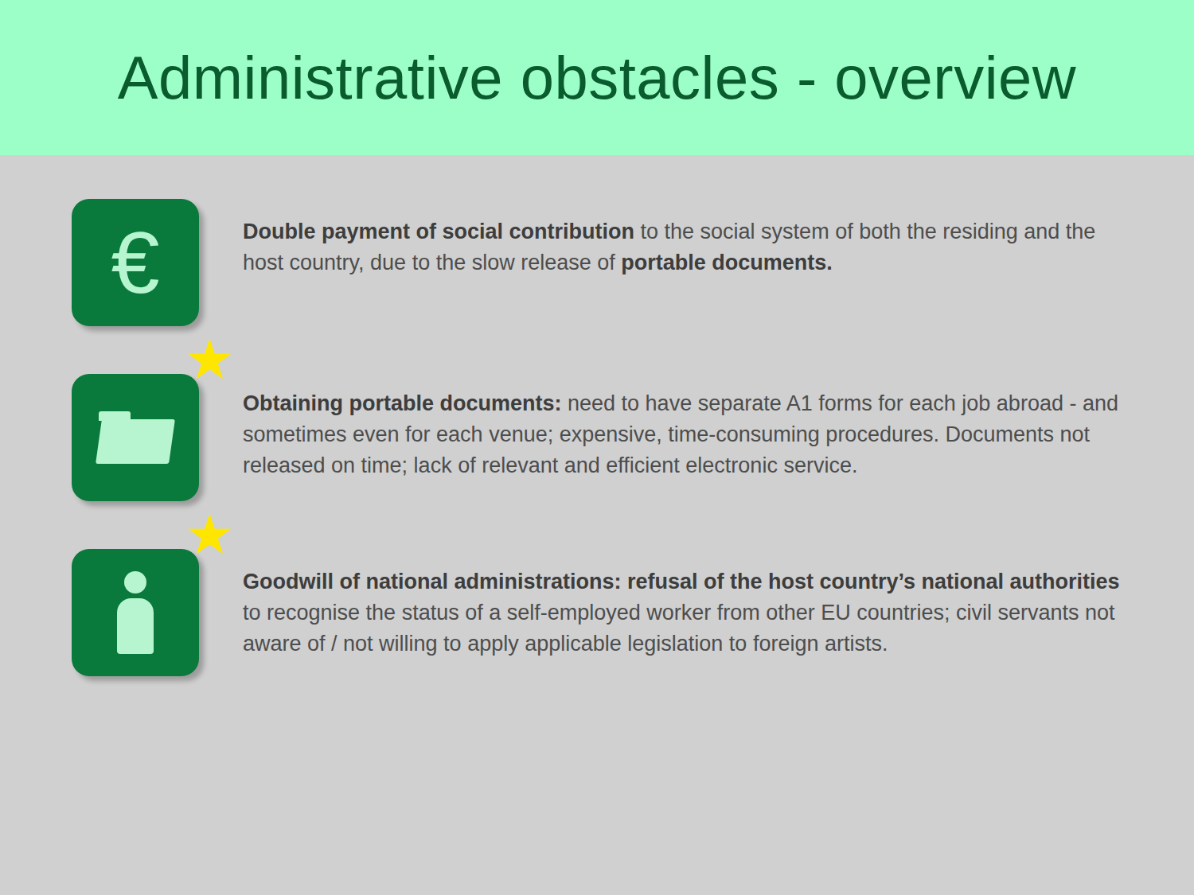Administrative obstacles - overview
€
Double payment of social contribution to the social system of both the residing and the host country, due to the slow release of portable documents.
Obtaining portable documents: need to have separate A1 forms for each job abroad - and sometimes even for each venue; expensive, time-consuming procedures. Documents not released on time; lack of relevant and efficient electronic service.
Goodwill of national administrations: refusal of the host country’s national authorities to recognise the status of a self-employed worker from other EU countries; civil servants not aware of / not willing to apply applicable legislation to foreign artists.